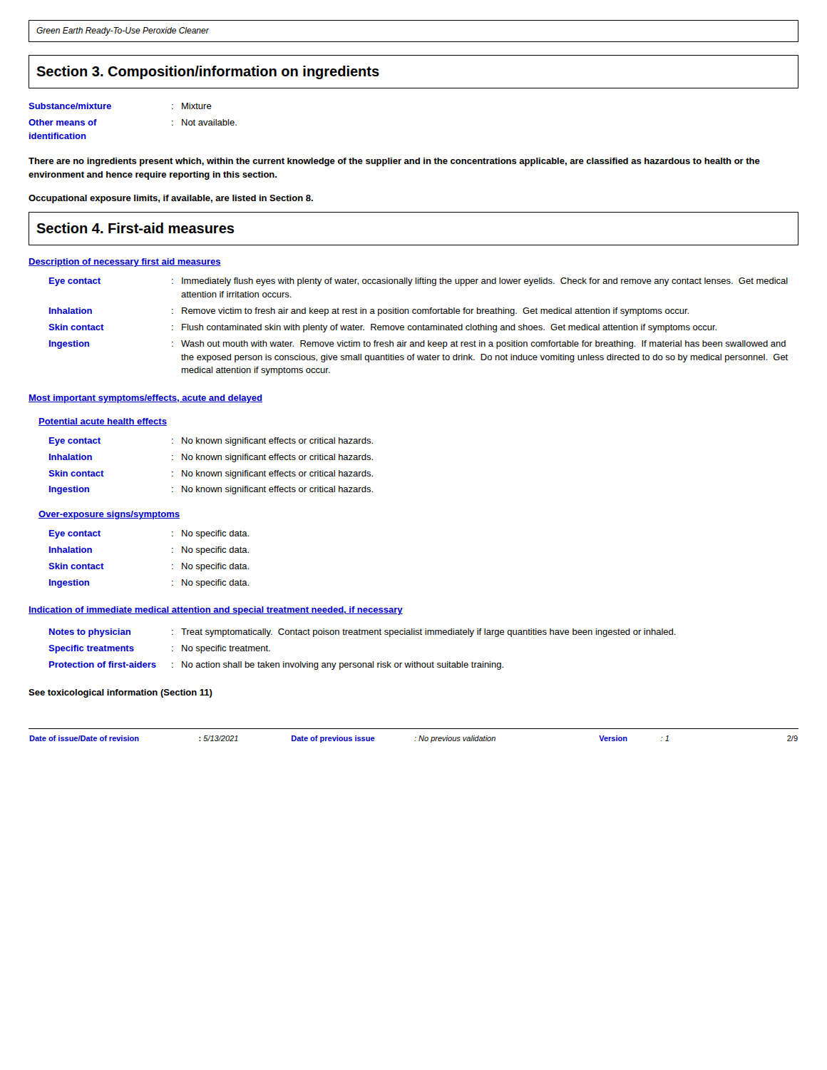Green Earth Ready-To-Use Peroxide Cleaner
Section 3. Composition/information on ingredients
| Substance/mixture | : | Mixture |
| Other means of identification | : | Not available. |
There are no ingredients present which, within the current knowledge of the supplier and in the concentrations applicable, are classified as hazardous to health or the environment and hence require reporting in this section.
Occupational exposure limits, if available, are listed in Section 8.
Section 4. First-aid measures
Description of necessary first aid measures
| Eye contact | : | Immediately flush eyes with plenty of water, occasionally lifting the upper and lower eyelids. Check for and remove any contact lenses. Get medical attention if irritation occurs. |
| Inhalation | : | Remove victim to fresh air and keep at rest in a position comfortable for breathing. Get medical attention if symptoms occur. |
| Skin contact | : | Flush contaminated skin with plenty of water. Remove contaminated clothing and shoes. Get medical attention if symptoms occur. |
| Ingestion | : | Wash out mouth with water. Remove victim to fresh air and keep at rest in a position comfortable for breathing. If material has been swallowed and the exposed person is conscious, give small quantities of water to drink. Do not induce vomiting unless directed to do so by medical personnel. Get medical attention if symptoms occur. |
Most important symptoms/effects, acute and delayed
Potential acute health effects
| Eye contact | : | No known significant effects or critical hazards. |
| Inhalation | : | No known significant effects or critical hazards. |
| Skin contact | : | No known significant effects or critical hazards. |
| Ingestion | : | No known significant effects or critical hazards. |
Over-exposure signs/symptoms
| Eye contact | : | No specific data. |
| Inhalation | : | No specific data. |
| Skin contact | : | No specific data. |
| Ingestion | : | No specific data. |
Indication of immediate medical attention and special treatment needed, if necessary
| Notes to physician | : | Treat symptomatically. Contact poison treatment specialist immediately if large quantities have been ingested or inhaled. |
| Specific treatments | : | No specific treatment. |
| Protection of first-aiders | : | No action shall be taken involving any personal risk or without suitable training. |
See toxicological information (Section 11)
| Date of issue/Date of revision | : 5/13/2021 | Date of previous issue | : No previous validation | Version | : 1 | 2/9 |